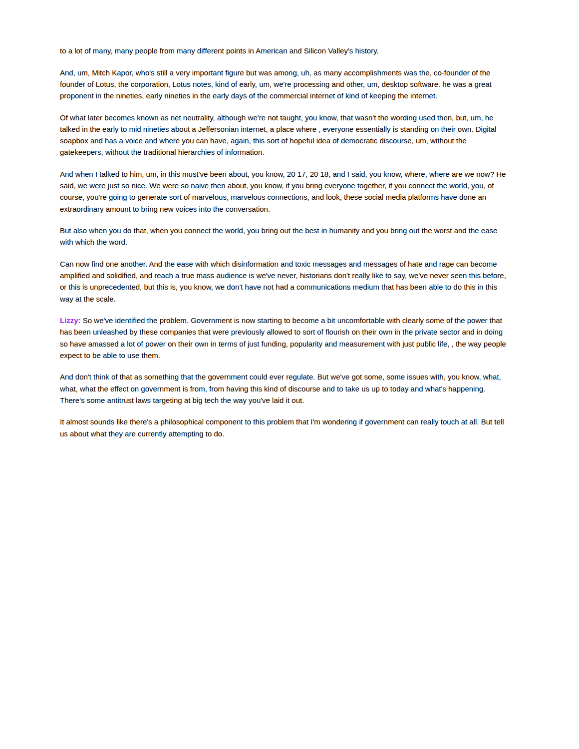to a lot of many, many people from many different points in American and Silicon Valley's history.
And, um, Mitch Kapor, who's still a very important figure but was among, uh, as many accomplishments was the, co-founder of the founder of Lotus, the corporation, Lotus notes, kind of early, um, we're processing and other, um, desktop software. he was a great proponent in the nineties, early nineties in the early days of the commercial internet of kind of keeping the internet.
Of what later becomes known as net neutrality, although we're not taught, you know, that wasn't the wording used then, but, um, he talked in the early to mid nineties about a Jeffersonian internet, a place where , everyone essentially is standing on their own. Digital soapbox and has a voice and where you can have, again, this sort of hopeful idea of democratic discourse, um, without the gatekeepers, without the traditional hierarchies of information.
And when I talked to him, um, in this must've been about, you know, 20 17, 20 18, and I said, you know, where, where are we now? He said, we were just so nice. We were so naive then about, you know, if you bring everyone together, if you connect the world, you, of course, you're going to generate sort of marvelous, marvelous connections, and look, these social media platforms have done an extraordinary amount to bring new voices into the conversation.
But also when you do that, when you connect the world, you bring out the best in humanity and you bring out the worst and the ease with which the word.
Can now find one another. And the ease with which disinformation and toxic messages and messages of hate and rage can become amplified and solidified, and reach a true mass audience is we've never, historians don't really like to say, we've never seen this before, or this is unprecedented, but this is, you know, we don't have not had a communications medium that has been able to do this in this way at the scale.
Lizzy: So we've identified the problem. Government is now starting to become a bit uncomfortable with clearly some of the power that has been unleashed by these companies that were previously allowed to sort of flourish on their own in the private sector and in doing so have amassed a lot of power on their own in terms of just funding, popularity and measurement with just public life, , the way people expect to be able to use them.
And don't think of that as something that the government could ever regulate. But we've got some, some issues with, you know, what, what, what the effect on government is from, from having this kind of discourse and to take us up to today and what's happening. There's some antitrust laws targeting at big tech the way you've laid it out.
It almost sounds like there's a philosophical component to this problem that I'm wondering if government can really touch at all. But tell us about what they are currently attempting to do.